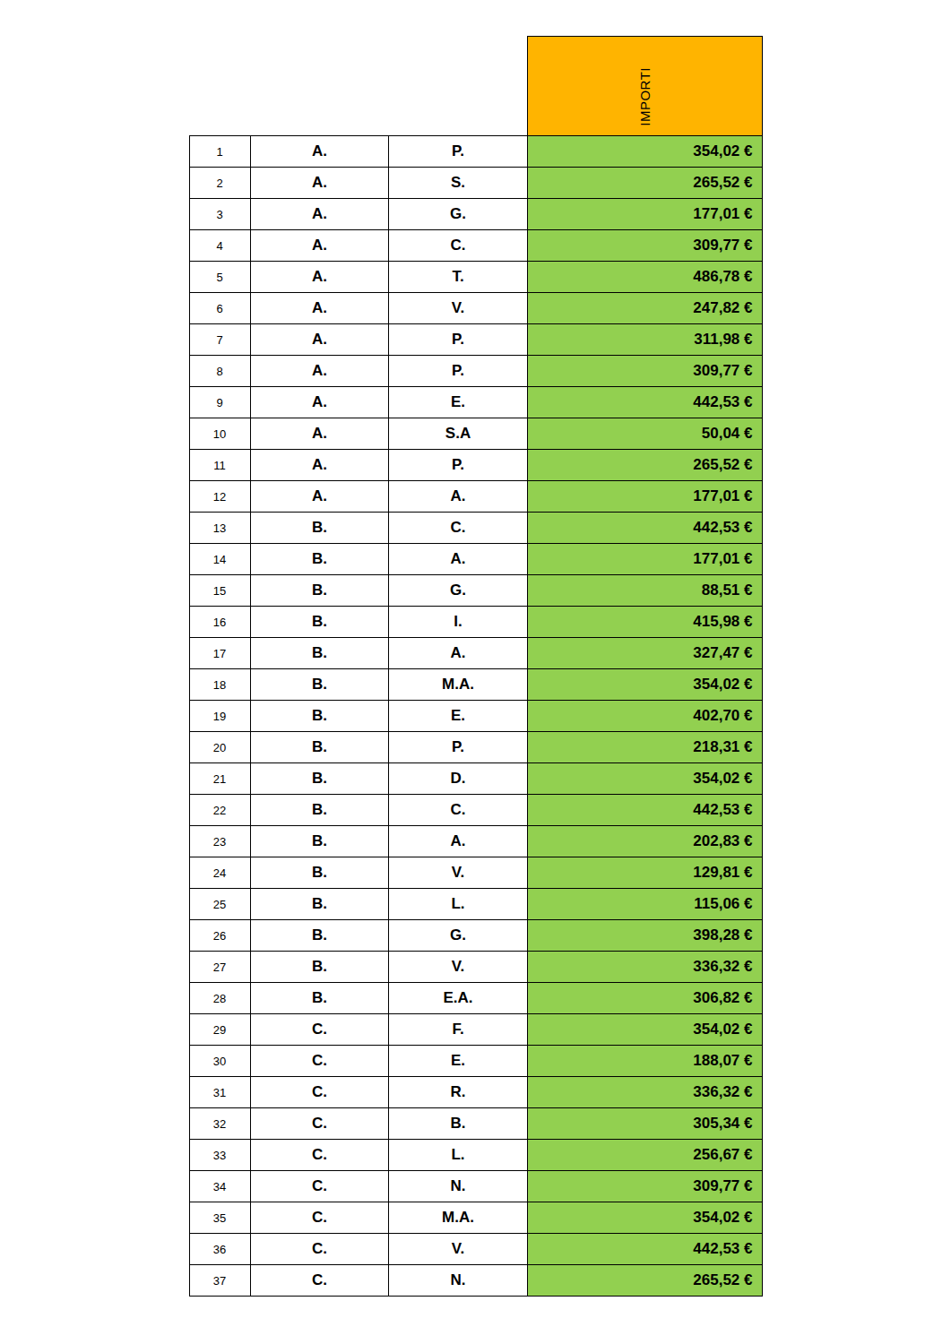| | | | IMPORTI |
| --- | --- | --- | --- |
| 1 | A. | P. | 354,02 € |
| 2 | A. | S. | 265,52 € |
| 3 | A. | G. | 177,01 € |
| 4 | A. | C. | 309,77 € |
| 5 | A. | T. | 486,78 € |
| 6 | A. | V. | 247,82 € |
| 7 | A. | P. | 311,98 € |
| 8 | A. | P. | 309,77 € |
| 9 | A. | E. | 442,53 € |
| 10 | A. | S.A | 50,04 € |
| 11 | A. | P. | 265,52 € |
| 12 | A. | A. | 177,01 € |
| 13 | B. | C. | 442,53 € |
| 14 | B. | A. | 177,01 € |
| 15 | B. | G. | 88,51 € |
| 16 | B. | I. | 415,98 € |
| 17 | B. | A. | 327,47 € |
| 18 | B. | M.A. | 354,02 € |
| 19 | B. | E. | 402,70 € |
| 20 | B. | P. | 218,31 € |
| 21 | B. | D. | 354,02 € |
| 22 | B. | C. | 442,53 € |
| 23 | B. | A. | 202,83 € |
| 24 | B. | V. | 129,81 € |
| 25 | B. | L. | 115,06 € |
| 26 | B. | G. | 398,28 € |
| 27 | B. | V. | 336,32 € |
| 28 | B. | E.A. | 306,82 € |
| 29 | C. | F. | 354,02 € |
| 30 | C. | E. | 188,07 € |
| 31 | C. | R. | 336,32 € |
| 32 | C. | B. | 305,34 € |
| 33 | C. | L. | 256,67 € |
| 34 | C. | N. | 309,77 € |
| 35 | C. | M.A. | 354,02 € |
| 36 | C. | V. | 442,53 € |
| 37 | C. | N. | 265,52 € |